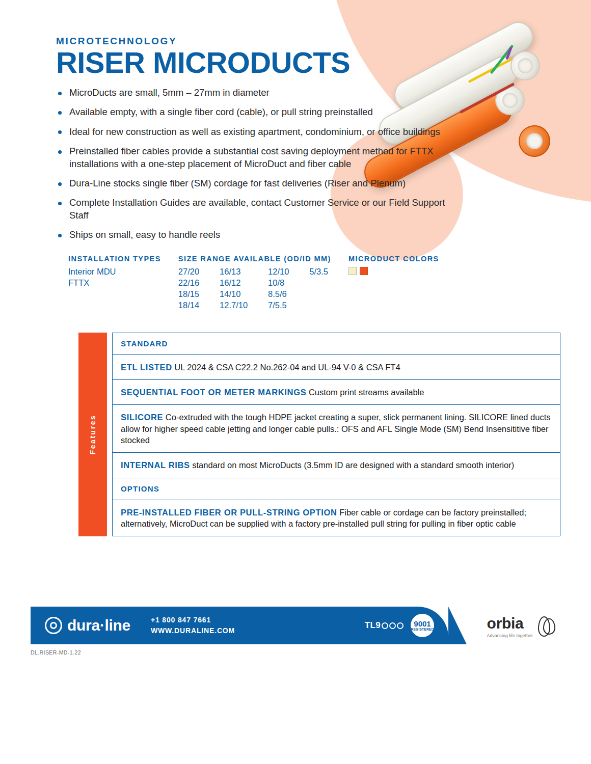MicroTechnology
Riser MicroDucts
MicroDucts are small, 5mm – 27mm in diameter
Available empty, with a single fiber cord (cable), or pull string preinstalled
Ideal for new construction as well as existing apartment, condominium, or office buildings
Preinstalled fiber cables provide a substantial cost saving deployment method for FTTX installations with a one-step placement of MicroDuct and fiber cable
Dura-Line stocks single fiber (SM) cordage for fast deliveries (Riser and Plenum)
Complete Installation Guides are available, contact Customer Service or our Field Support Staff
Ships on small, easy to handle reels
Installation Types
Interior MDU
FTTX
Size Range Available (OD/ID mm)
27/2016/1312/105/3.5 22/1616/1210/8 18/1514/108.5/6 18/1412.7/107/5.5
MicroDuct Colors
Features
| Standard |
| ETL LISTED UL 2024 & CSA C22.2 No.262-04 and UL-94 V-0 & CSA FT4 |
| SEQUENTIAL FOOT OR METER MARKINGS Custom print streams available |
| SILICORE Co-extruded with the tough HDPE jacket creating a super, slick permanent lining. SILICORE lined ducts allow for higher speed cable jetting and longer cable pulls.: OFS and AFL Single Mode (SM) Bend Insensititive fiber stocked |
| INTERNAL RIBS standard on most MicroDucts (3.5mm ID are designed with a standard smooth interior) |
| Options |
| PRE-INSTALLED FIBER OR PULL-STRING OPTION Fiber cable or cordage can be factory preinstalled; alternatively, MicroDuct can be supplied with a factory pre-installed pull string for pulling in fiber optic cable |
dura·line
+1 800 847 7661
WWW.DURALINE.COM
TL9
9001 REGISTERED
orbia
Advancing life together
DL.RISER-MD-1.22